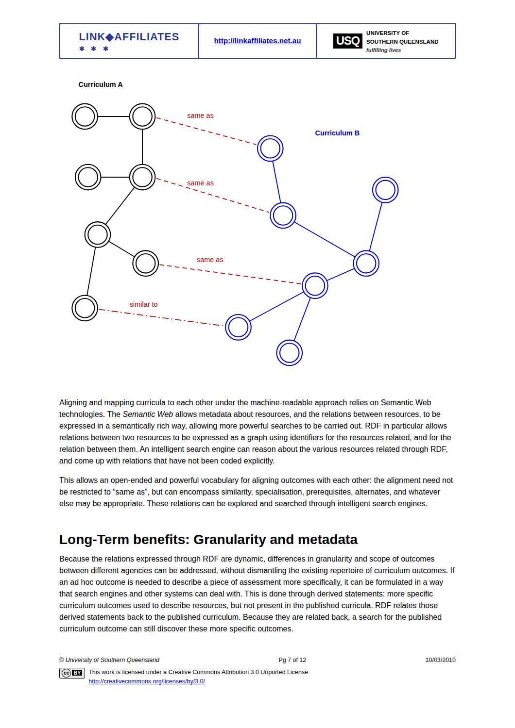LINK◆AFFILIATES✱ ✱ ✱
http://linkaffiliates.net.au
USQ University of
Southern Queensland
fulfilling lives
Mapping between Curriculum A and Curriculum B Two node graphs, Curriculum A in black on the left and Curriculum B in blue on the right, joined by dashed red relation lines labelled "same as" three times and "similar to" once. Curriculum A Curriculum B same as same as same as similar to
Aligning and mapping curricula to each other under the machine-readable approach relies on Semantic Web technologies. The Semantic Web allows metadata about resources, and the relations between resources, to be expressed in a semantically rich way, allowing more powerful searches to be carried out. RDF in particular allows relations between two resources to be expressed as a graph using identifiers for the resources related, and for the relation between them. An intelligent search engine can reason about the various resources related through RDF, and come up with relations that have not been coded explicitly.
This allows an open-ended and powerful vocabulary for aligning outcomes with each other: the alignment need not be restricted to “same as”, but can encompass similarity, specialisation, prerequisites, alternates, and whatever else may be appropriate. These relations can be explored and searched through intelligent search engines.
Long-Term benefits: Granularity and metadata
Because the relations expressed through RDF are dynamic, differences in granularity and scope of outcomes between different agencies can be addressed, without dismantling the existing repertoire of curriculum outcomes. If an ad hoc outcome is needed to describe a piece of assessment more specifically, it can be formulated in a way that search engines and other systems can deal with. This is done through derived statements: more specific curriculum outcomes used to describe resources, but not present in the published curricula. RDF relates those derived statements back to the published curriculum. Because they are related back, a search for the published curriculum outcome can still discover these more specific outcomes.
© University of Southern Queensland Pg 7 of 12 10/03/2010
cc BY This work is licensed under a Creative Commons Attribution 3.0 Unported License
http://creativecommons.org/licenses/by/3.0/